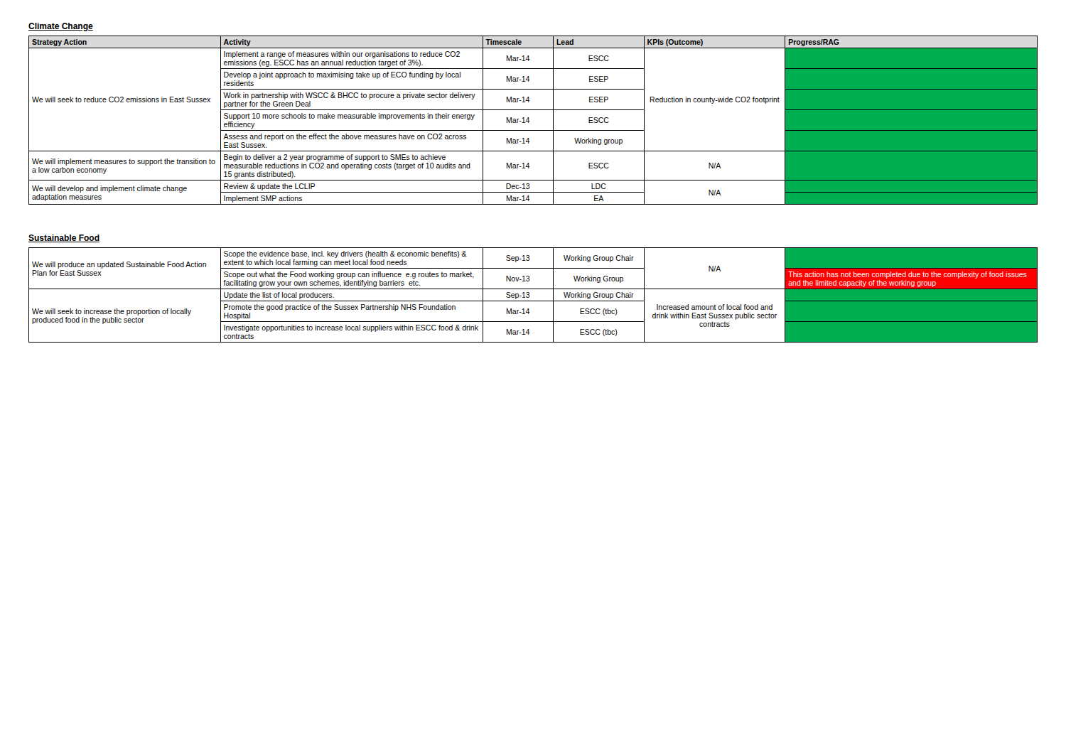Climate Change
| Strategy Action | Activity | Timescale | Lead | KPIs (Outcome) | Progress/RAG |
| --- | --- | --- | --- | --- | --- |
| We will seek to reduce CO2 emissions in East Sussex | Implement a range of measures within our organisations to reduce CO2 emissions (eg. ESCC has an annual reduction target of 3%). | Mar-14 | ESCC | Reduction in county-wide CO2 footprint | |
| Develop a joint approach to maximising take up of ECO funding by local residents | Mar-14 | ESEP | |
| Work in partnership with WSCC & BHCC to procure a private sector delivery partner for the Green Deal | Mar-14 | ESEP | |
| Support 10 more schools to make measurable improvements in their energy efficiency | Mar-14 | ESCC | |
| Assess and report on the effect the above measures have on CO2 across East Sussex. | Mar-14 | Working group | |
| We will implement measures to support the transition to a low carbon economy | Begin to deliver a 2 year programme of support to SMEs to achieve measurable reductions in CO2 and operating costs (target of 10 audits and 15 grants distributed). | Mar-14 | ESCC | N/A | |
| We will develop and implement climate change adaptation measures | Review & update the LCLIP | Dec-13 | LDC | N/A | |
| Implement SMP actions | Mar-14 | EA | |
Sustainable Food
| We will produce an updated Sustainable Food Action Plan for East Sussex | Scope the evidence base, incl. key drivers (health & economic benefits) & extent to which local farming can meet local food needs | Sep-13 | Working Group Chair | N/A | |
| Scope out what the Food working group can influence e.g routes to market, facilitating grow your own schemes, identifying barriers etc. | Nov-13 | Working Group | This action has not been completed due to the complexity of food issues and the limited capacity of the working group |
| We will seek to increase the proportion of locally produced food in the public sector | Update the list of local producers. | Sep-13 | Working Group Chair | Increased amount of local food and drink within East Sussex public sector contracts | |
| Promote the good practice of the Sussex Partnership NHS Foundation Hospital | Mar-14 | ESCC (tbc) | |
| Investigate opportunities to increase local suppliers within ESCC food & drink contracts | Mar-14 | ESCC (tbc) | |